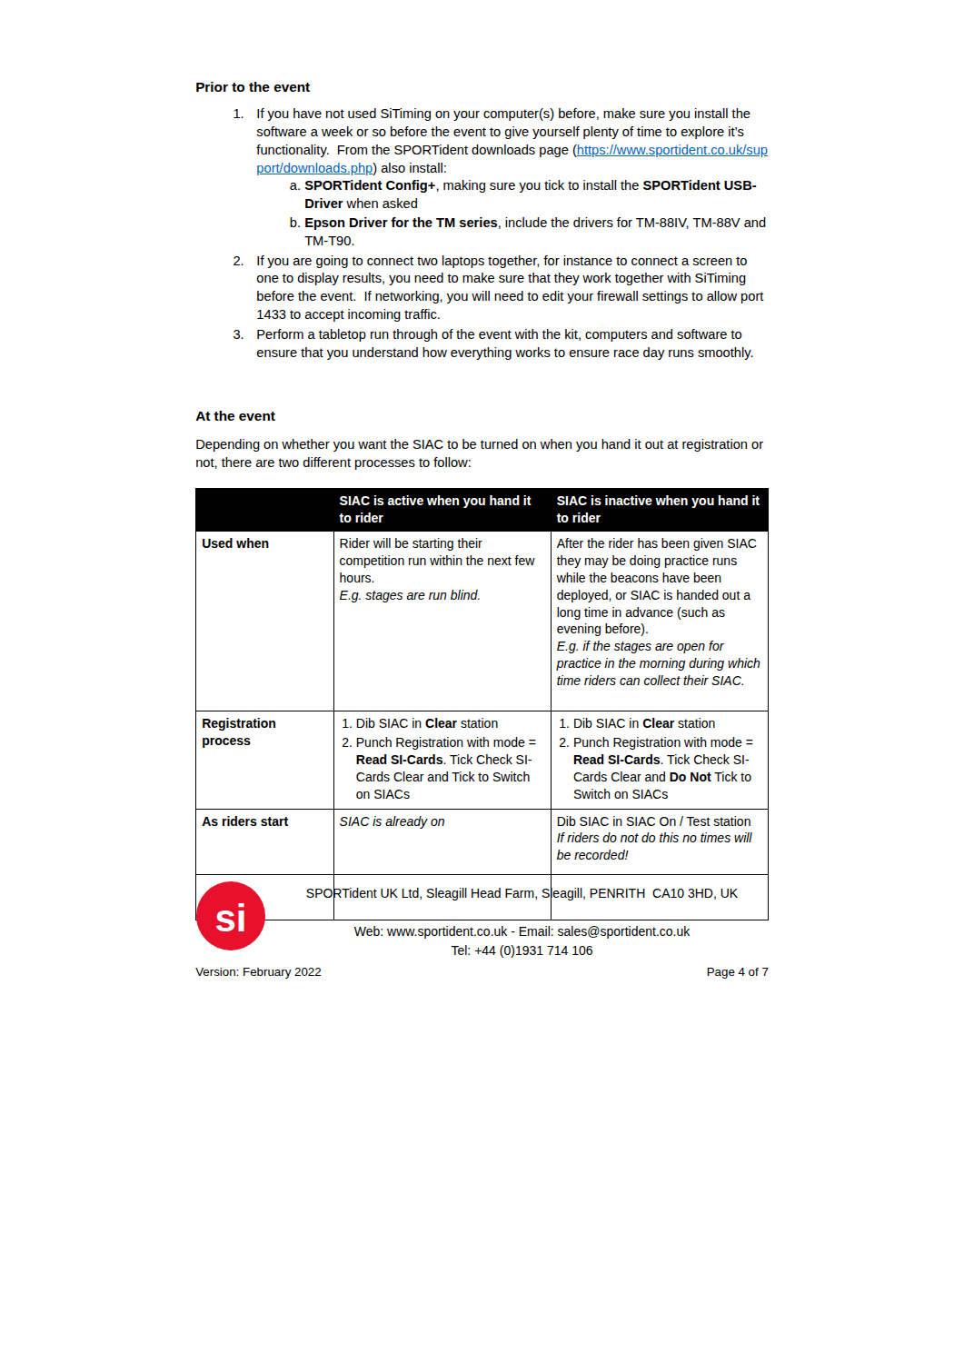Prior to the event
If you have not used SiTiming on your computer(s) before, make sure you install the software a week or so before the event to give yourself plenty of time to explore it’s functionality. From the SPORTident downloads page (https://www.sportident.co.uk/support/downloads.php) also install:
SPORTident Config+, making sure you tick to install the SPORTident USB-Driver when asked
Epson Driver for the TM series, include the drivers for TM-88IV, TM-88V and TM-T90.
If you are going to connect two laptops together, for instance to connect a screen to one to display results, you need to make sure that they work together with SiTiming before the event. If networking, you will need to edit your firewall settings to allow port 1433 to accept incoming traffic.
Perform a tabletop run through of the event with the kit, computers and software to ensure that you understand how everything works to ensure race day runs smoothly.
At the event
Depending on whether you want the SIAC to be turned on when you hand it out at registration or not, there are two different processes to follow:
| | SIAC is active when you hand it to rider | SIAC is inactive when you hand it to rider |
| --- | --- | --- |
| Used when | Rider will be starting their competition run within the next few hours. E.g. stages are run blind. | After the rider has been given SIAC they may be doing practice runs while the beacons have been deployed, or SIAC is handed out a long time in advance (such as evening before). E.g. if the stages are open for practice in the morning during which time riders can collect their SIAC. |
| Registration process | Dib SIAC in Clear station Punch Registration with mode = Read SI-Cards . Tick Check SI-Cards Clear and Tick to Switch on SIACs | Dib SIAC in Clear station Punch Registration with mode = Read SI-Cards . Tick Check SI-Cards Clear and Do Not Tick to Switch on SIACs |
| As riders start | SIAC is already on | Dib SIAC in SIAC On / Test station If riders do not do this no times will be recorded! |
si
SPORTident UK Ltd, Sleagill Head Farm, Sleagill, PENRITH CA10 3HD, UK
Web: www.sportident.co.uk - Email: sales@sportident.co.uk
Tel: +44 (0)1931 714 106
Version: February 2022
Page 4 of 7